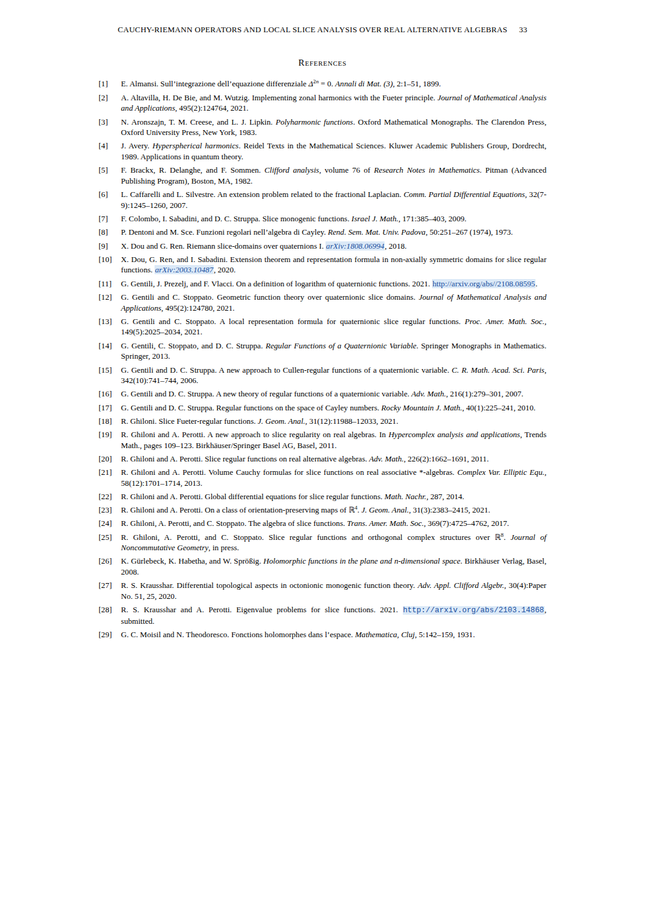CAUCHY-RIEMANN OPERATORS AND LOCAL SLICE ANALYSIS OVER REAL ALTERNATIVE ALGEBRAS33
References
[1] E. Almansi. Sull’integrazione dell’equazione differenziale Δ2n = 0. Annali di Mat. (3), 2:1–51, 1899.
[2] A. Altavilla, H. De Bie, and M. Wutzig. Implementing zonal harmonics with the Fueter principle. Journal of Mathematical Analysis and Applications, 495(2):124764, 2021.
[3] N. Aronszajn, T. M. Creese, and L. J. Lipkin. Polyharmonic functions. Oxford Mathematical Monographs. The Clarendon Press, Oxford University Press, New York, 1983.
[4] J. Avery. Hyperspherical harmonics. Reidel Texts in the Mathematical Sciences. Kluwer Academic Publishers Group, Dordrecht, 1989. Applications in quantum theory.
[5] F. Brackx, R. Delanghe, and F. Sommen. Clifford analysis, volume 76 of Research Notes in Mathematics. Pitman (Advanced Publishing Program), Boston, MA, 1982.
[6] L. Caffarelli and L. Silvestre. An extension problem related to the fractional Laplacian. Comm. Partial Differential Equations, 32(7-9):1245–1260, 2007.
[7] F. Colombo, I. Sabadini, and D. C. Struppa. Slice monogenic functions. Israel J. Math., 171:385–403, 2009.
[8] P. Dentoni and M. Sce. Funzioni regolari nell’algebra di Cayley. Rend. Sem. Mat. Univ. Padova, 50:251–267 (1974), 1973.
[9] X. Dou and G. Ren. Riemann slice-domains over quaternions I. arXiv:1808.06994, 2018.
[10] X. Dou, G. Ren, and I. Sabadini. Extension theorem and representation formula in non-axially symmetric domains for slice regular functions. arXiv:2003.10487, 2020.
[11] G. Gentili, J. Prezelj, and F. Vlacci. On a definition of logarithm of quaternionic functions. 2021. http://arxiv.org/abs//2108.08595.
[12] G. Gentili and C. Stoppato. Geometric function theory over quaternionic slice domains. Journal of Mathematical Analysis and Applications, 495(2):124780, 2021.
[13] G. Gentili and C. Stoppato. A local representation formula for quaternionic slice regular functions. Proc. Amer. Math. Soc., 149(5):2025–2034, 2021.
[14] G. Gentili, C. Stoppato, and D. C. Struppa. Regular Functions of a Quaternionic Variable. Springer Monographs in Mathematics. Springer, 2013.
[15] G. Gentili and D. C. Struppa. A new approach to Cullen-regular functions of a quaternionic variable. C. R. Math. Acad. Sci. Paris, 342(10):741–744, 2006.
[16] G. Gentili and D. C. Struppa. A new theory of regular functions of a quaternionic variable. Adv. Math., 216(1):279–301, 2007.
[17] G. Gentili and D. C. Struppa. Regular functions on the space of Cayley numbers. Rocky Mountain J. Math., 40(1):225–241, 2010.
[18] R. Ghiloni. Slice Fueter-regular functions. J. Geom. Anal., 31(12):11988–12033, 2021.
[19] R. Ghiloni and A. Perotti. A new approach to slice regularity on real algebras. In Hypercomplex analysis and applications, Trends Math., pages 109–123. Birkhäuser/Springer Basel AG, Basel, 2011.
[20] R. Ghiloni and A. Perotti. Slice regular functions on real alternative algebras. Adv. Math., 226(2):1662–1691, 2011.
[21] R. Ghiloni and A. Perotti. Volume Cauchy formulas for slice functions on real associative *-algebras. Complex Var. Elliptic Equ., 58(12):1701–1714, 2013.
[22] R. Ghiloni and A. Perotti. Global differential equations for slice regular functions. Math. Nachr., 287, 2014.
[23] R. Ghiloni and A. Perotti. On a class of orientation-preserving maps of ℝ4. J. Geom. Anal., 31(3):2383–2415, 2021.
[24] R. Ghiloni, A. Perotti, and C. Stoppato. The algebra of slice functions. Trans. Amer. Math. Soc., 369(7):4725–4762, 2017.
[25] R. Ghiloni, A. Perotti, and C. Stoppato. Slice regular functions and orthogonal complex structures over ℝ8. Journal of Noncommutative Geometry, in press.
[26] K. Gürlebeck, K. Habetha, and W. Sprößig. Holomorphic functions in the plane and n-dimensional space. Birkhäuser Verlag, Basel, 2008.
[27] R. S. Krausshar. Differential topological aspects in octonionic monogenic function theory. Adv. Appl. Clifford Algebr., 30(4):Paper No. 51, 25, 2020.
[28] R. S. Krausshar and A. Perotti. Eigenvalue problems for slice functions. 2021. http://arxiv.org/abs/2103.14868, submitted.
[29] G. C. Moisil and N. Theodoresco. Fonctions holomorphes dans l’espace. Mathematica, Cluj, 5:142–159, 1931.